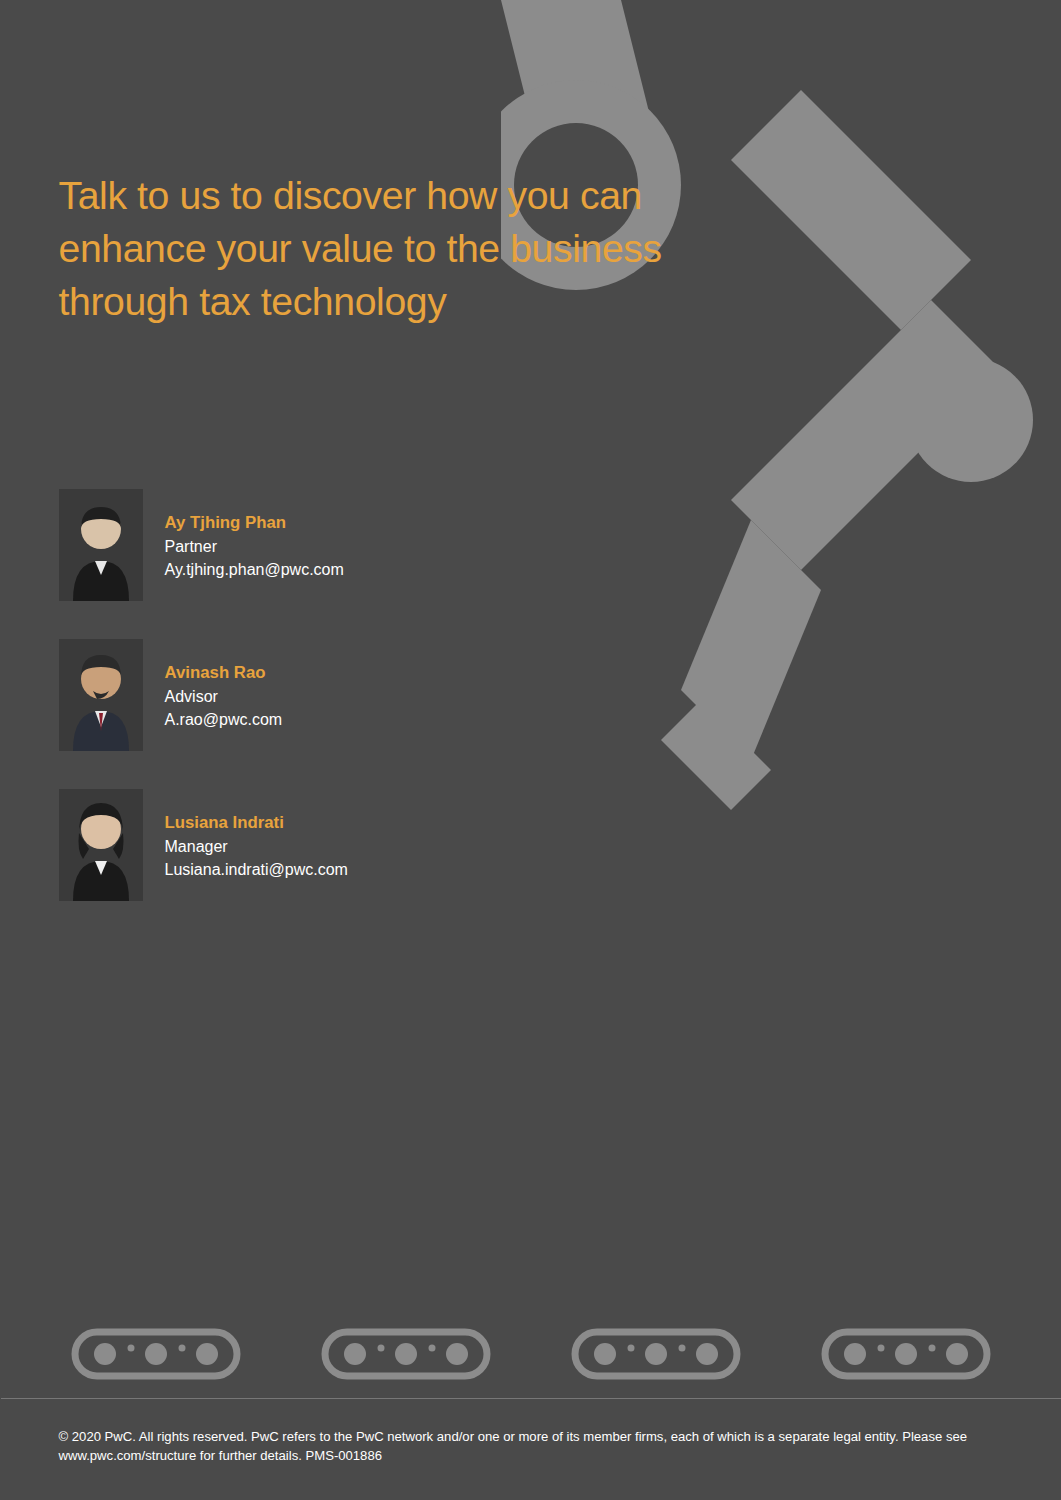Talk to us to discover how you can enhance your value to the business through tax technology
Ay Tjhing Phan
Partner
Ay.tjhing.phan@pwc.com
Avinash Rao
Advisor
A.rao@pwc.com
Lusiana Indrati
Manager
Lusiana.indrati@pwc.com
© 2020 PwC. All rights reserved. PwC refers to the PwC network and/or one or more of its member firms, each of which is a separate legal entity. Please see www.pwc.com/structure for further details. PMS-001886